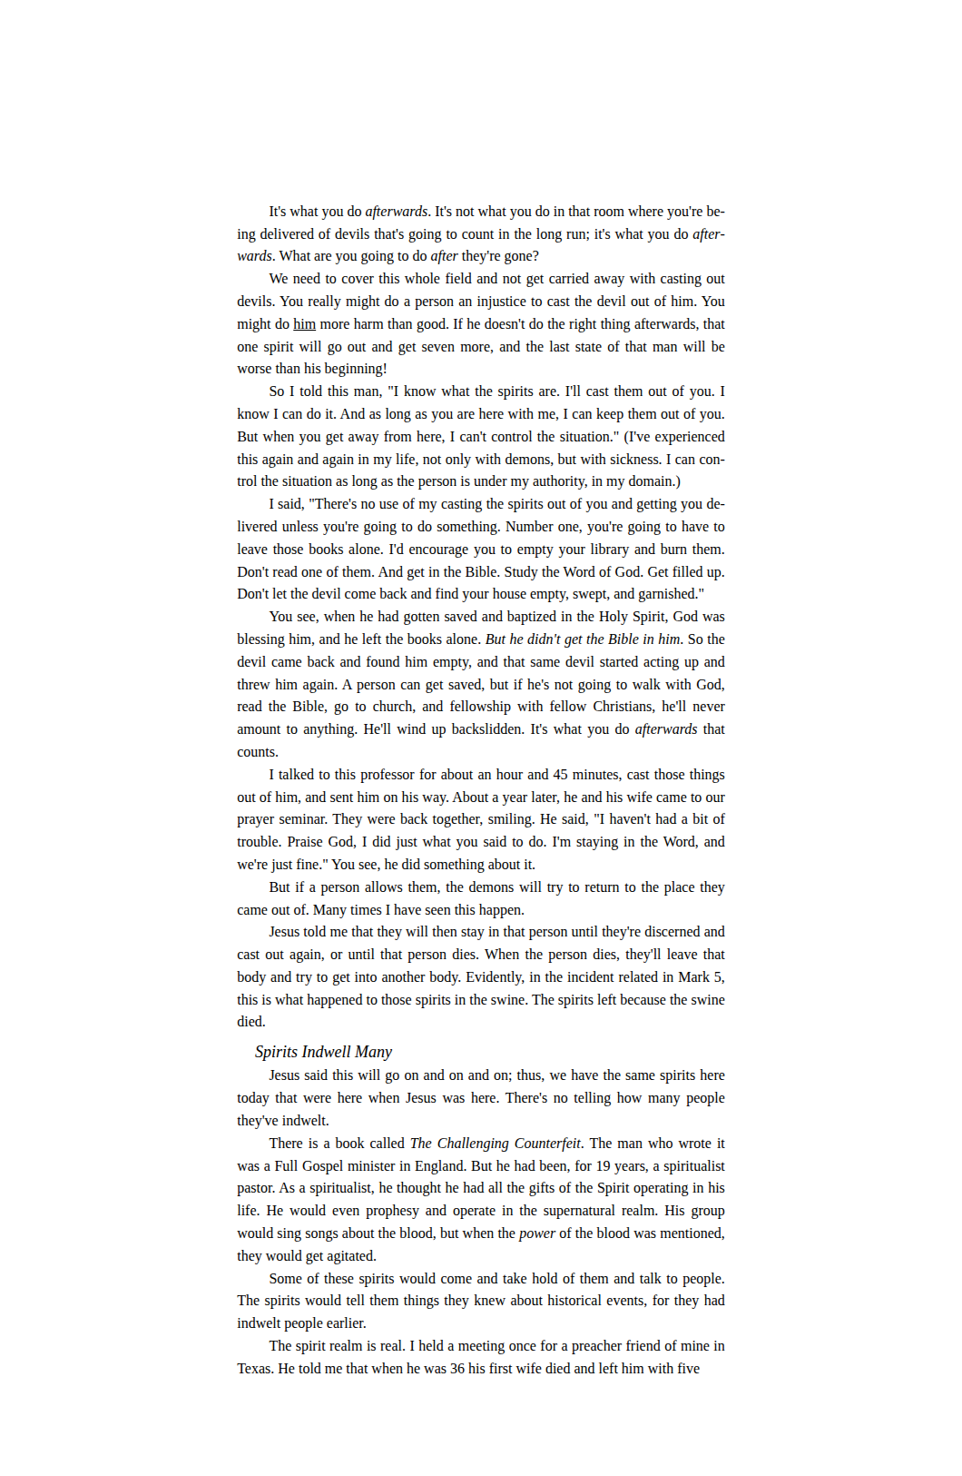It's what you do afterwards. It's not what you do in that room where you're being delivered of devils that's going to count in the long run; it's what you do afterwards. What are you going to do after they're gone?
We need to cover this whole field and not get carried away with casting out devils. You really might do a person an injustice to cast the devil out of him. You might do him more harm than good. If he doesn't do the right thing afterwards, that one spirit will go out and get seven more, and the last state of that man will be worse than his beginning!
So I told this man, "I know what the spirits are. I'll cast them out of you. I know I can do it. And as long as you are here with me, I can keep them out of you. But when you get away from here, I can't control the situation." (I've experienced this again and again in my life, not only with demons, but with sickness. I can control the situation as long as the person is under my authority, in my domain.)
I said, "There's no use of my casting the spirits out of you and getting you delivered unless you're going to do something. Number one, you're going to have to leave those books alone. I'd encourage you to empty your library and burn them. Don't read one of them. And get in the Bible. Study the Word of God. Get filled up. Don't let the devil come back and find your house empty, swept, and garnished."
You see, when he had gotten saved and baptized in the Holy Spirit, God was blessing him, and he left the books alone. But he didn't get the Bible in him. So the devil came back and found him empty, and that same devil started acting up and threw him again. A person can get saved, but if he's not going to walk with God, read the Bible, go to church, and fellowship with fellow Christians, he'll never amount to anything. He'll wind up backslidden. It's what you do afterwards that counts.
I talked to this professor for about an hour and 45 minutes, cast those things out of him, and sent him on his way. About a year later, he and his wife came to our prayer seminar. They were back together, smiling. He said, "I haven't had a bit of trouble. Praise God, I did just what you said to do. I'm staying in the Word, and we're just fine." You see, he did something about it.
But if a person allows them, the demons will try to return to the place they came out of. Many times I have seen this happen.
Jesus told me that they will then stay in that person until they're discerned and cast out again, or until that person dies. When the person dies, they'll leave that body and try to get into another body. Evidently, in the incident related in Mark 5, this is what happened to those spirits in the swine. The spirits left because the swine died.
Spirits Indwell Many
Jesus said this will go on and on and on; thus, we have the same spirits here today that were here when Jesus was here. There's no telling how many people they've indwelt.
There is a book called The Challenging Counterfeit. The man who wrote it was a Full Gospel minister in England. But he had been, for 19 years, a spiritualist pastor. As a spiritualist, he thought he had all the gifts of the Spirit operating in his life. He would even prophesy and operate in the supernatural realm. His group would sing songs about the blood, but when the power of the blood was mentioned, they would get agitated.
Some of these spirits would come and take hold of them and talk to people. The spirits would tell them things they knew about historical events, for they had indwelt people earlier.
The spirit realm is real. I held a meeting once for a preacher friend of mine in Texas. He told me that when he was 36 his first wife died and left him with five